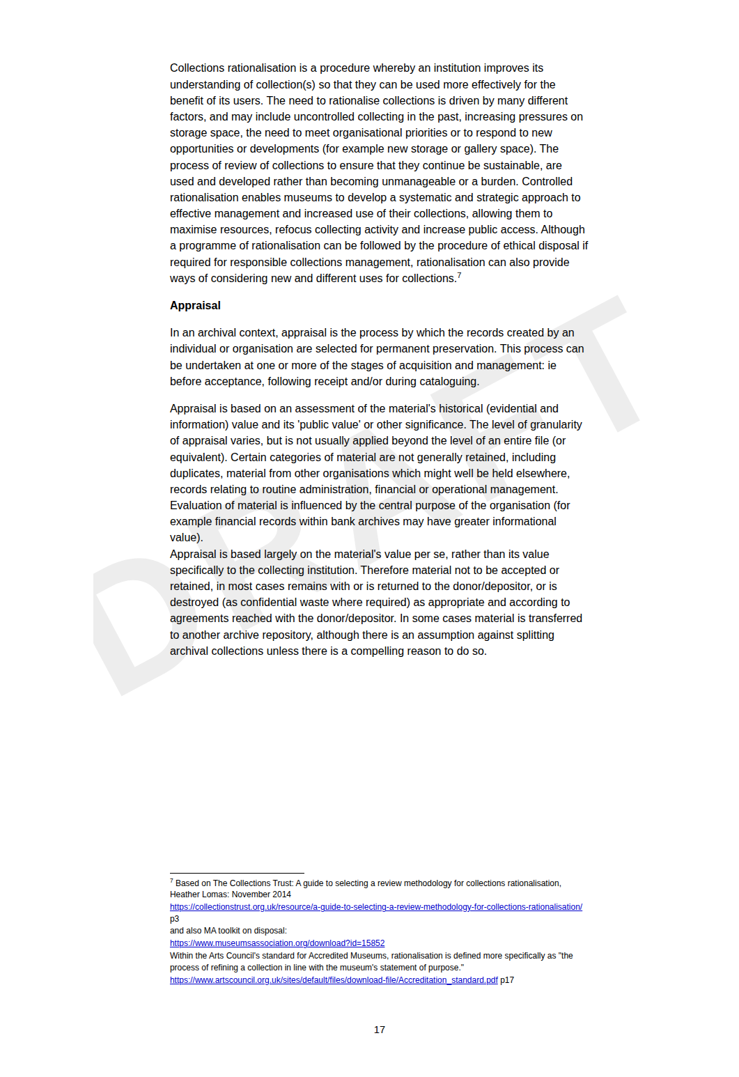DRAFT
Collections rationalisation is a procedure whereby an institution improves its understanding of collection(s) so that they can be used more effectively for the benefit of its users. The need to rationalise collections is driven by many different factors, and may include uncontrolled collecting in the past, increasing pressures on storage space, the need to meet organisational priorities or to respond to new opportunities or developments (for example new storage or gallery space). The process of review of collections to ensure that they continue be sustainable, are used and developed rather than becoming unmanageable or a burden. Controlled rationalisation enables museums to develop a systematic and strategic approach to effective management and increased use of their collections, allowing them to maximise resources, refocus collecting activity and increase public access. Although a programme of rationalisation can be followed by the procedure of ethical disposal if required for responsible collections management, rationalisation can also provide ways of considering new and different uses for collections.7
Appraisal
In an archival context, appraisal is the process by which the records created by an individual or organisation are selected for permanent preservation. This process can be undertaken at one or more of the stages of acquisition and management: ie before acceptance, following receipt and/or during cataloguing.
Appraisal is based on an assessment of the material's historical (evidential and information) value and its 'public value' or other significance. The level of granularity of appraisal varies, but is not usually applied beyond the level of an entire file (or equivalent). Certain categories of material are not generally retained, including duplicates, material from other organisations which might well be held elsewhere, records relating to routine administration, financial or operational management. Evaluation of material is influenced by the central purpose of the organisation (for example financial records within bank archives may have greater informational value).
Appraisal is based largely on the material's value per se, rather than its value specifically to the collecting institution. Therefore material not to be accepted or retained, in most cases remains with or is returned to the donor/depositor, or is destroyed (as confidential waste where required) as appropriate and according to agreements reached with the donor/depositor. In some cases material is transferred to another archive repository, although there is an assumption against splitting archival collections unless there is a compelling reason to do so.
7 Based on The Collections Trust: A guide to selecting a review methodology for collections rationalisation, Heather Lomas: November 2014
https://collectionstrust.org.uk/resource/a-guide-to-selecting-a-review-methodology-for-collections-rationalisation/ p3
and also MA toolkit on disposal:
https://www.museumsassociation.org/download?id=15852
Within the Arts Council's standard for Accredited Museums, rationalisation is defined more specifically as "the process of refining a collection in line with the museum's statement of purpose."
https://www.artscouncil.org.uk/sites/default/files/download-file/Accreditation_standard.pdf p17
17